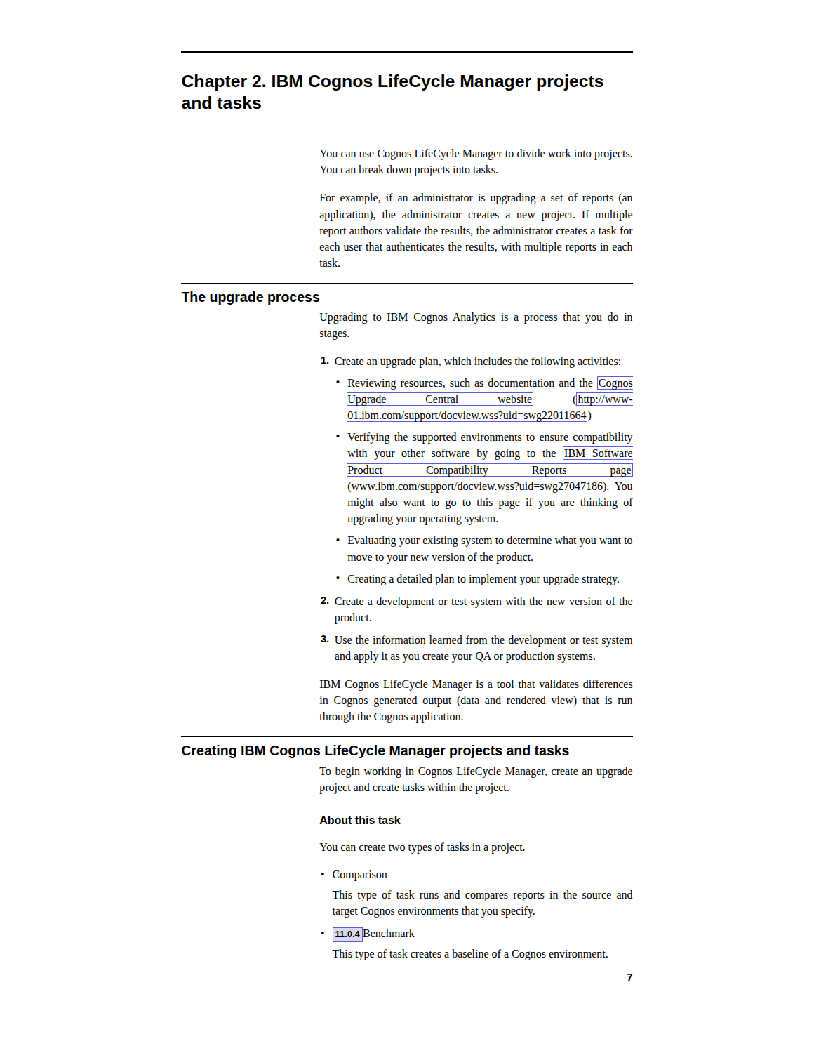Chapter 2. IBM Cognos LifeCycle Manager projects and tasks
You can use Cognos LifeCycle Manager to divide work into projects. You can break down projects into tasks.
For example, if an administrator is upgrading a set of reports (an application), the administrator creates a new project. If multiple report authors validate the results, the administrator creates a task for each user that authenticates the results, with multiple reports in each task.
The upgrade process
Upgrading to IBM Cognos Analytics is a process that you do in stages.
Create an upgrade plan, which includes the following activities:
Reviewing resources, such as documentation and the Cognos Upgrade Central website (http://www-01.ibm.com/support/docview.wss?uid=swg22011664)
Verifying the supported environments to ensure compatibility with your other software by going to the IBM Software Product Compatibility Reports page (www.ibm.com/support/docview.wss?uid=swg27047186). You might also want to go to this page if you are thinking of upgrading your operating system.
Evaluating your existing system to determine what you want to move to your new version of the product.
Creating a detailed plan to implement your upgrade strategy.
Create a development or test system with the new version of the product.
Use the information learned from the development or test system and apply it as you create your QA or production systems.
IBM Cognos LifeCycle Manager is a tool that validates differences in Cognos generated output (data and rendered view) that is run through the Cognos application.
Creating IBM Cognos LifeCycle Manager projects and tasks
To begin working in Cognos LifeCycle Manager, create an upgrade project and create tasks within the project.
About this task
You can create two types of tasks in a project.
Comparison
This type of task runs and compares reports in the source and target Cognos environments that you specify.
11.0.4 Benchmark
This type of task creates a baseline of a Cognos environment.
7